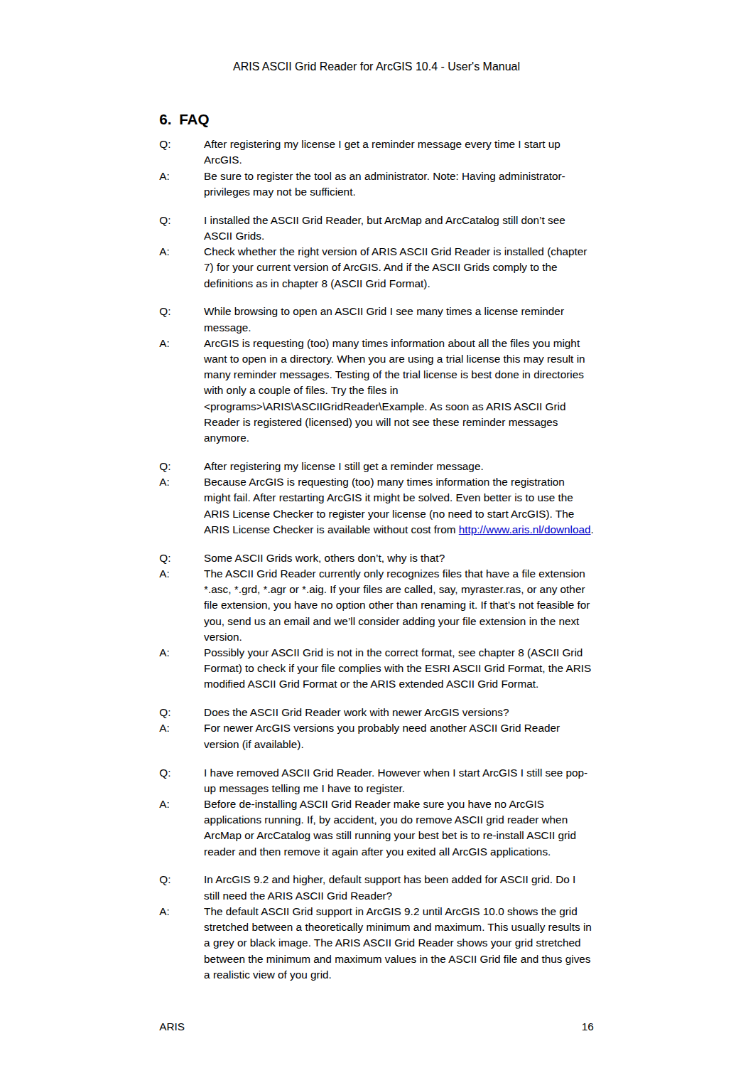ARIS ASCII Grid Reader for ArcGIS 10.4 - User's Manual
6. FAQ
Q:
After registering my license I get a reminder message every time I start up ArcGIS.
A:
Be sure to register the tool as an administrator. Note: Having administrator-privileges may not be sufficient.
Q:
I installed the ASCII Grid Reader, but ArcMap and ArcCatalog still don’t see ASCII Grids.
A:
Check whether the right version of ARIS ASCII Grid Reader is installed (chapter 7) for your current version of ArcGIS. And if the ASCII Grids comply to the definitions as in chapter 8 (ASCII Grid Format).
Q:
While browsing to open an ASCII Grid I see many times a license reminder message.
A:
ArcGIS is requesting (too) many times information about all the files you might want to open in a directory. When you are using a trial license this may result in many reminder messages. Testing of the trial license is best done in directories with only a couple of files. Try the files in <programs>\ARIS\ASCIIGridReader\Example. As soon as ARIS ASCII Grid Reader is registered (licensed) you will not see these reminder messages anymore.
Q:
After registering my license I still get a reminder message.
A:
Because ArcGIS is requesting (too) many times information the registration might fail. After restarting ArcGIS it might be solved. Even better is to use the ARIS License Checker to register your license (no need to start ArcGIS). The ARIS License Checker is available without cost from http://www.aris.nl/download.
Q:
Some ASCII Grids work, others don’t, why is that?
A:
The ASCII Grid Reader currently only recognizes files that have a file extension *.asc, *.grd, *.agr or *.aig. If your files are called, say, myraster.ras, or any other file extension, you have no option other than renaming it. If that’s not feasible for you, send us an email and we’ll consider adding your file extension in the next version.
A:
Possibly your ASCII Grid is not in the correct format, see chapter 8 (ASCII Grid Format) to check if your file complies with the ESRI ASCII Grid Format, the ARIS modified ASCII Grid Format or the ARIS extended ASCII Grid Format.
Q:
Does the ASCII Grid Reader work with newer ArcGIS versions?
A:
For newer ArcGIS versions you probably need another ASCII Grid Reader version (if available).
Q:
I have removed ASCII Grid Reader. However when I start ArcGIS I still see pop-up messages telling me I have to register.
A:
Before de-installing ASCII Grid Reader make sure you have no ArcGIS applications running. If, by accident, you do remove ASCII grid reader when ArcMap or ArcCatalog was still running your best bet is to re-install ASCII grid reader and then remove it again after you exited all ArcGIS applications.
Q:
In ArcGIS 9.2 and higher, default support has been added for ASCII grid. Do I still need the ARIS ASCII Grid Reader?
A:
The default ASCII Grid support in ArcGIS 9.2 until ArcGIS 10.0 shows the grid stretched between a theoretically minimum and maximum. This usually results in a grey or black image. The ARIS ASCII Grid Reader shows your grid stretched between the minimum and maximum values in the ASCII Grid file and thus gives a realistic view of you grid.
ARIS 16